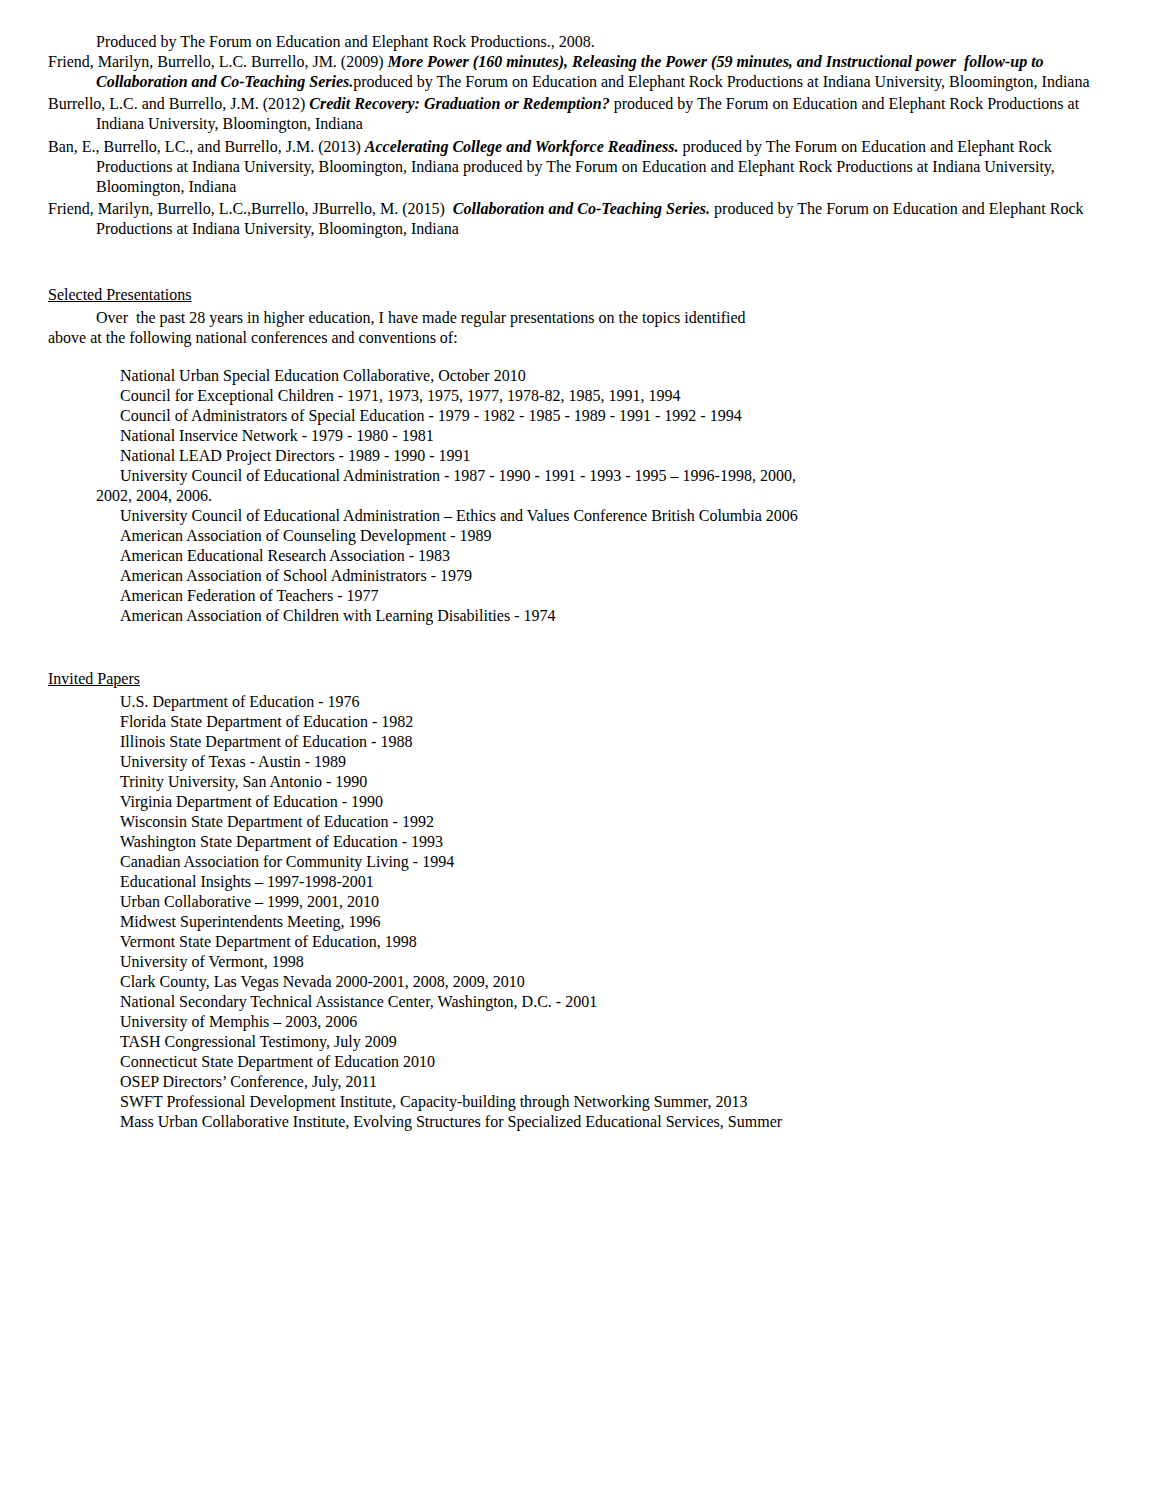Produced by The Forum on Education and Elephant Rock Productions., 2008.
Friend, Marilyn, Burrello, L.C. Burrello, JM. (2009) More Power (160 minutes), Releasing the Power (59 minutes, and Instructional power follow-up to Collaboration and Co-Teaching Series. produced by The Forum on Education and Elephant Rock Productions at Indiana University, Bloomington, Indiana
Burrello, L.C. and Burrello, J.M. (2012) Credit Recovery: Graduation or Redemption? produced by The Forum on Education and Elephant Rock Productions at Indiana University, Bloomington, Indiana
Ban, E., Burrello, LC., and Burrello, J.M. (2013) Accelerating College and Workforce Readiness. produced by The Forum on Education and Elephant Rock Productions at Indiana University, Bloomington, Indiana produced by The Forum on Education and Elephant Rock Productions at Indiana University, Bloomington, Indiana
Friend, Marilyn, Burrello, L.C.,Burrello, JBurrello, M. (2015) Collaboration and Co-Teaching Series. produced by The Forum on Education and Elephant Rock Productions at Indiana University, Bloomington, Indiana
Selected Presentations
Over the past 28 years in higher education, I have made regular presentations on the topics identified
above at the following national conferences and conventions of:
National Urban Special Education Collaborative, October 2010
Council for Exceptional Children - 1971, 1973, 1975, 1977, 1978-82, 1985, 1991, 1994
Council of Administrators of Special Education - 1979 - 1982 - 1985 - 1989 - 1991 - 1992 - 1994
National Inservice Network - 1979 - 1980 - 1981
National LEAD Project Directors - 1989 - 1990 - 1991
University Council of Educational Administration - 1987 - 1990 - 1991 - 1993 - 1995 – 1996-1998, 2000,
2002, 2004, 2006.
University Council of Educational Administration – Ethics and Values Conference British Columbia 2006
American Association of Counseling Development - 1989
American Educational Research Association - 1983
American Association of School Administrators - 1979
American Federation of Teachers - 1977
American Association of Children with Learning Disabilities - 1974
Invited Papers
U.S. Department of Education - 1976
Florida State Department of Education - 1982
Illinois State Department of Education - 1988
University of Texas - Austin - 1989
Trinity University, San Antonio - 1990
Virginia Department of Education - 1990
Wisconsin State Department of Education - 1992
Washington State Department of Education - 1993
Canadian Association for Community Living - 1994
Educational Insights – 1997-1998-2001
Urban Collaborative – 1999, 2001, 2010
Midwest Superintendents Meeting, 1996
Vermont State Department of Education, 1998
University of Vermont, 1998
Clark County, Las Vegas Nevada 2000-2001, 2008, 2009, 2010
National Secondary Technical Assistance Center, Washington, D.C. - 2001
University of Memphis – 2003, 2006
TASH Congressional Testimony, July 2009
Connecticut State Department of Education 2010
OSEP Directors’ Conference, July, 2011
SWFT Professional Development Institute, Capacity-building through Networking Summer, 2013
Mass Urban Collaborative Institute, Evolving Structures for Specialized Educational Services, Summer